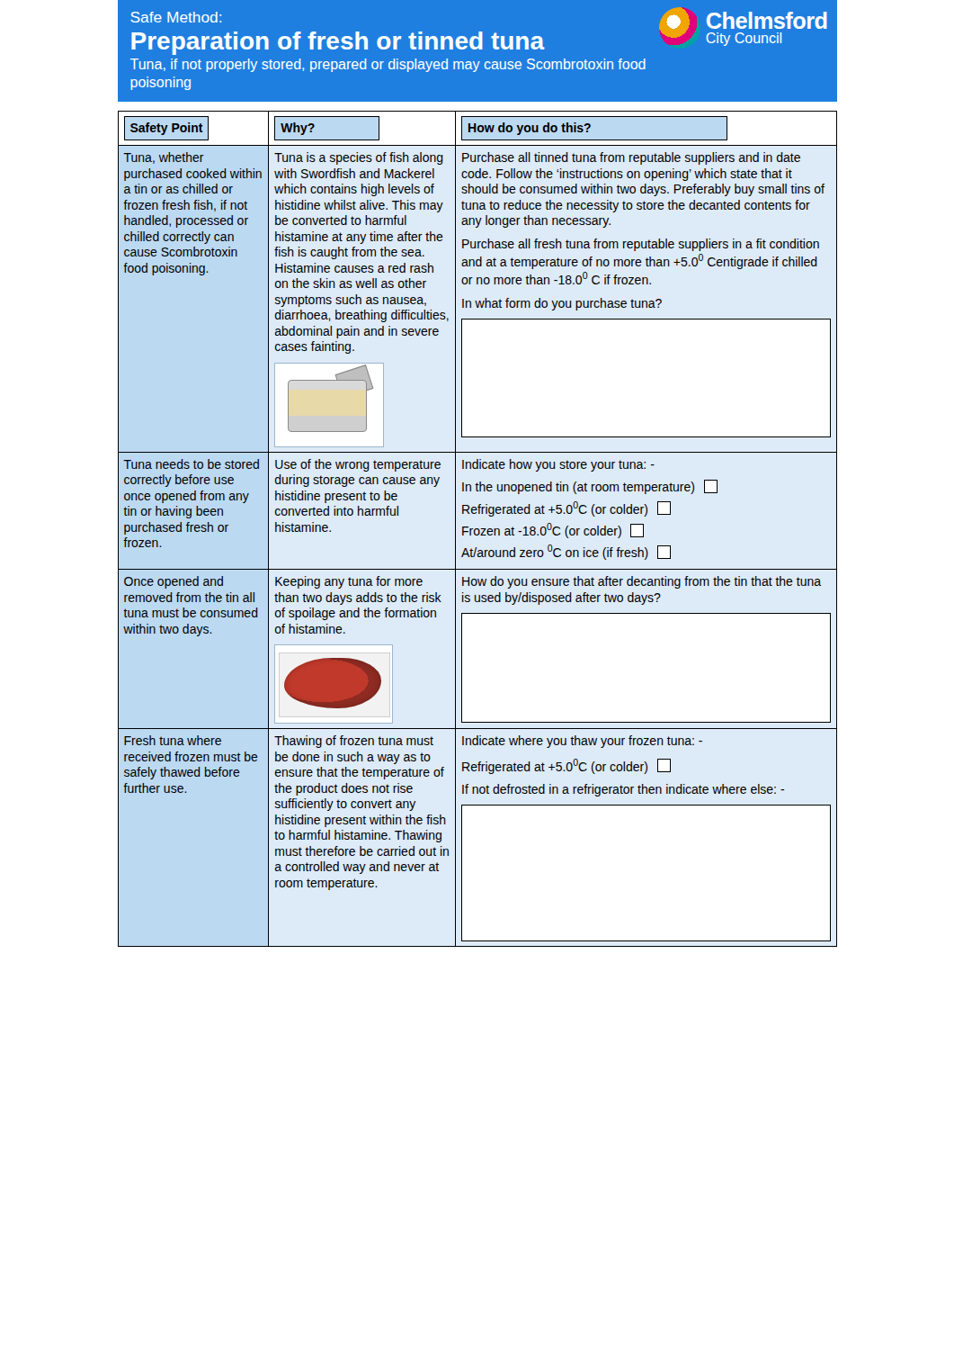Chelmsford City Council
Safe Method:
Preparation of fresh or tinned tuna
Tuna, if not properly stored, prepared or displayed may cause Scombrotoxin food poisoning
| Safety Point | Why? | How do you do this? |
| --- | --- | --- |
| Tuna, whether purchased cooked within a tin or as chilled or frozen fresh fish, if not handled, processed or chilled correctly can cause Scombrotoxin food poisoning. | Tuna is a species of fish along with Swordfish and Mackerel which contains high levels of histidine whilst alive. This may be converted to harmful histamine at any time after the fish is caught from the sea. Histamine causes a red rash on the skin as well as other symptoms such as nausea, diarrhoea, breathing difficulties, abdominal pain and in severe cases fainting. | Purchase all tinned tuna from reputable suppliers and in date code. Follow the ‘instructions on opening’ which state that it should be consumed within two days. Preferably buy small tins of tuna to reduce the necessity to store the decanted contents for any longer than necessary. Purchase all fresh tuna from reputable suppliers in a fit condition and at a temperature of no more than +5.0 0 Centigrade if chilled or no more than -18.0 0 C if frozen. In what form do you purchase tuna? |
| Tuna needs to be stored correctly before use once opened from any tin or having been purchased fresh or frozen. | Use of the wrong temperature during storage can cause any histidine present to be converted into harmful histamine. | Indicate how you store your tuna: - In the unopened tin (at room temperature) Refrigerated at +5.0 0 C (or colder) Frozen at -18.0 0 C (or colder) At/around zero 0 C on ice (if fresh) |
| Once opened and removed from the tin all tuna must be consumed within two days. | Keeping any tuna for more than two days adds to the risk of spoilage and the formation of histamine. | How do you ensure that after decanting from the tin that the tuna is used by/disposed after two days? |
| Fresh tuna where received frozen must be safely thawed before further use. | Thawing of frozen tuna must be done in such a way as to ensure that the temperature of the product does not rise sufficiently to convert any histidine present within the fish to harmful histamine. Thawing must therefore be carried out in a controlled way and never at room temperature. | Indicate where you thaw your frozen tuna: - Refrigerated at +5.0 0 C (or colder) If not defrosted in a refrigerator then indicate where else: - |